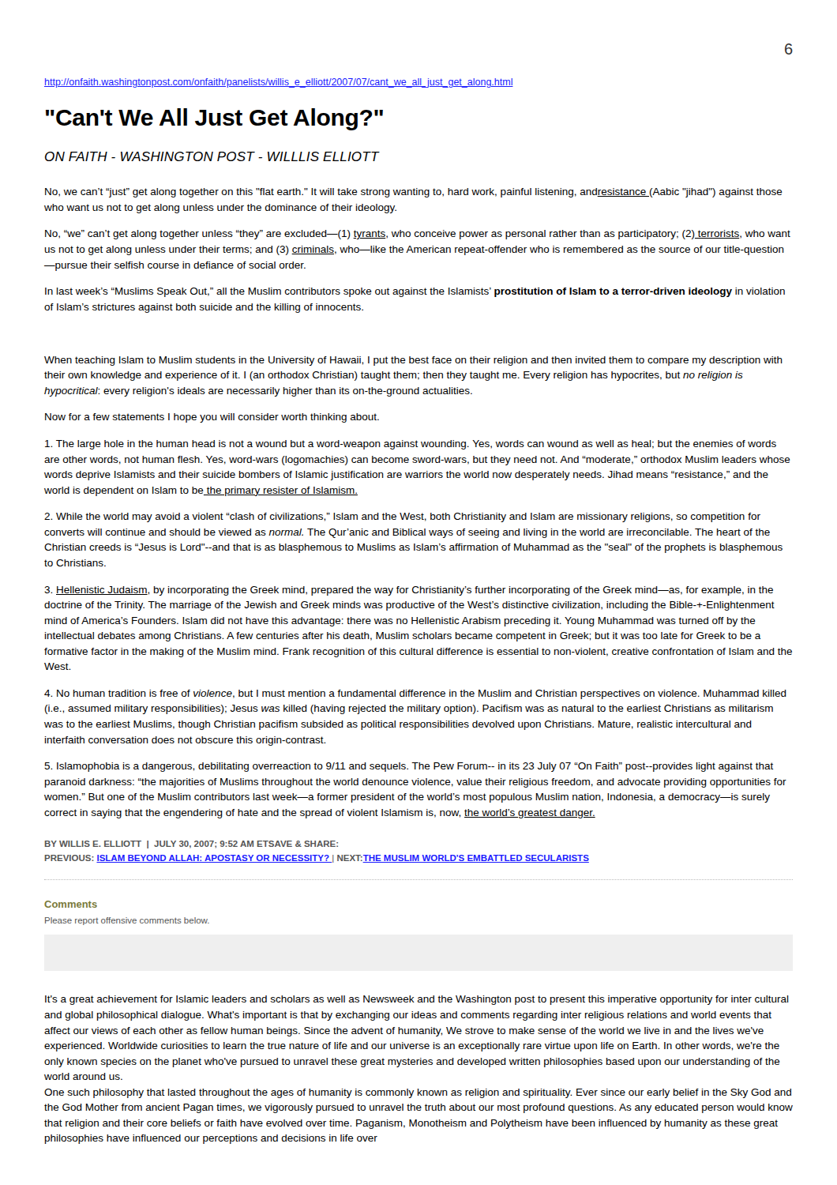6
http://onfaith.washingtonpost.com/onfaith/panelists/willis_e_elliott/2007/07/cant_we_all_just_get_along.html
"Can't We All Just Get Along?"
ON FAITH - WASHINGTON POST - WILLLIS ELLIOTT
No, we can’t “just” get along together on this "flat earth." It will take strong wanting to, hard work, painful listening, andresistance (Aabic "jihad") against those who want us not to get along unless under the dominance of their ideology.
No, “we” can’t get along together unless “they” are excluded—(1) tyrants, who conceive power as personal rather than as participatory; (2) terrorists, who want us not to get along unless under their terms; and (3) criminals, who—like the American repeat-offender who is remembered as the source of our title-question—pursue their selfish course in defiance of social order.
In last week’s “Muslims Speak Out,” all the Muslim contributors spoke out against the Islamists’ prostitution of Islam to a terror-driven ideology in violation of Islam’s strictures against both suicide and the killing of innocents.
When teaching Islam to Muslim students in the University of Hawaii, I put the best face on their religion and then invited them to compare my description with their own knowledge and experience of it. I (an orthodox Christian) taught them; then they taught me. Every religion has hypocrites, but no religion is hypocritical: every religion's ideals are necessarily higher than its on-the-ground actualities.
Now for a few statements I hope you will consider worth thinking about.
1. The large hole in the human head is not a wound but a word-weapon against wounding. Yes, words can wound as well as heal; but the enemies of words are other words, not human flesh. Yes, word-wars (logomachies) can become sword-wars, but they need not. And “moderate,” orthodox Muslim leaders whose words deprive Islamists and their suicide bombers of Islamic justification are warriors the world now desperately needs. Jihad means “resistance,” and the world is dependent on Islam to be the primary resister of Islamism.
2. While the world may avoid a violent “clash of civilizations,” Islam and the West, both Christianity and Islam are missionary religions, so competition for converts will continue and should be viewed as normal. The Qur’anic and Biblical ways of seeing and living in the world are irreconcilable. The heart of the Christian creeds is “Jesus is Lord"--and that is as blasphemous to Muslims as Islam’s affirmation of Muhammad as the "seal" of the prophets is blasphemous to Christians.
3. Hellenistic Judaism, by incorporating the Greek mind, prepared the way for Christianity’s further incorporating of the Greek mind—as, for example, in the doctrine of the Trinity. The marriage of the Jewish and Greek minds was productive of the West’s distinctive civilization, including the Bible-+-Enlightenment mind of America’s Founders. Islam did not have this advantage: there was no Hellenistic Arabism preceding it. Young Muhammad was turned off by the intellectual debates among Christians. A few centuries after his death, Muslim scholars became competent in Greek; but it was too late for Greek to be a formative factor in the making of the Muslim mind. Frank recognition of this cultural difference is essential to non-violent, creative confrontation of Islam and the West.
4. No human tradition is free of violence, but I must mention a fundamental difference in the Muslim and Christian perspectives on violence. Muhammad killed (i.e., assumed military responsibilities); Jesus was killed (having rejected the military option). Pacifism was as natural to the earliest Christians as militarism was to the earliest Muslims, though Christian pacifism subsided as political responsibilities devolved upon Christians. Mature, realistic intercultural and interfaith conversation does not obscure this origin-contrast.
5. Islamophobia is a dangerous, debilitating overreaction to 9/11 and sequels. The Pew Forum-- in its 23 July 07 “On Faith” post--provides light against that paranoid darkness: “the majorities of Muslims throughout the world denounce violence, value their religious freedom, and advocate providing opportunities for women.” But one of the Muslim contributors last week—a former president of the world’s most populous Muslim nation, Indonesia, a democracy—is surely correct in saying that the engendering of hate and the spread of violent Islamism is, now, the world’s greatest danger.
BY WILLIS E. ELLIOTT | JULY 30, 2007; 9:52 AM ETSAVE & SHARE:
PREVIOUS: ISLAM BEYOND ALLAH: APOSTASY OR NECESSITY? | NEXT: THE MUSLIM WORLD'S EMBATTLED SECULARISTS
Comments
Please report offensive comments below.
It's a great achievement for Islamic leaders and scholars as well as Newsweek and the Washington post to present this imperative opportunity for inter cultural and global philosophical dialogue. What's important is that by exchanging our ideas and comments regarding inter religious relations and world events that affect our views of each other as fellow human beings. Since the advent of humanity, We strove to make sense of the world we live in and the lives we've experienced. Worldwide curiosities to learn the true nature of life and our universe is an exceptionally rare virtue upon life on Earth. In other words, we're the only known species on the planet who've pursued to unravel these great mysteries and developed written philosophies based upon our understanding of the world around us.
One such philosophy that lasted throughout the ages of humanity is commonly known as religion and spirituality. Ever since our early belief in the Sky God and the God Mother from ancient Pagan times, we vigorously pursued to unravel the truth about our most profound questions. As any educated person would know that religion and their core beliefs or faith have evolved over time. Paganism, Monotheism and Polytheism have been influenced by humanity as these great philosophies have influenced our perceptions and decisions in life over